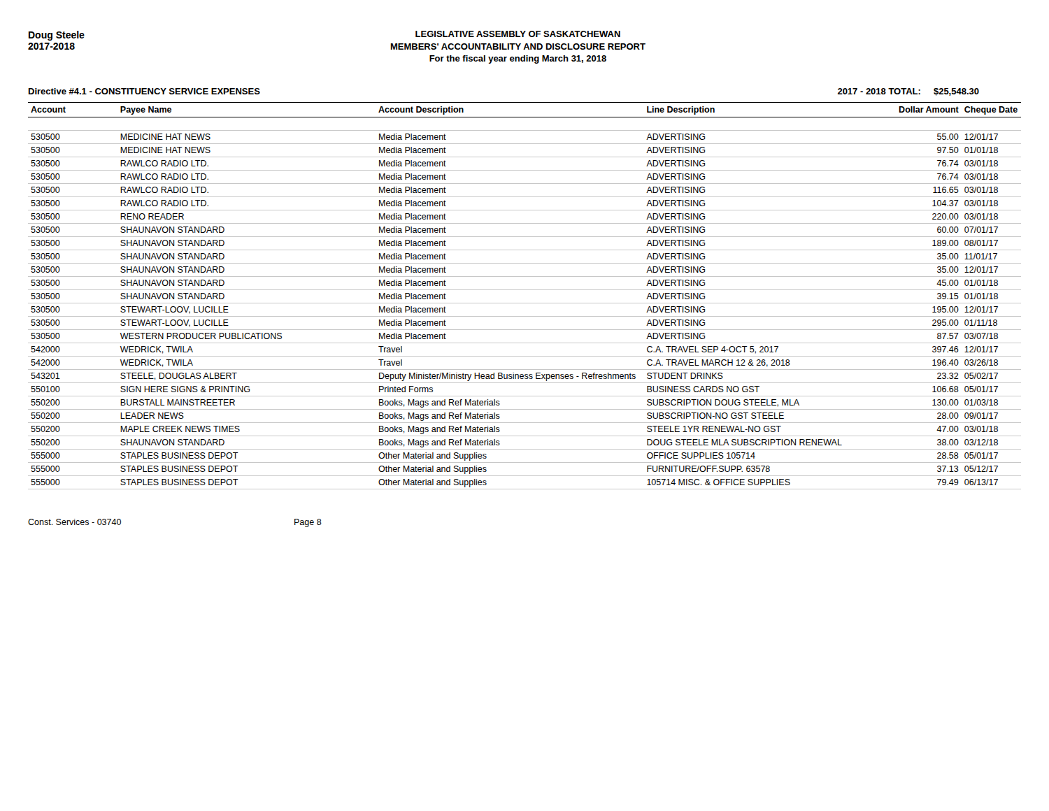Doug Steele
2017-2018
LEGISLATIVE ASSEMBLY OF SASKATCHEWAN
MEMBERS' ACCOUNTABILITY AND DISCLOSURE REPORT
For the fiscal year ending March 31, 2018
Directive #4.1 - CONSTITUENCY SERVICE EXPENSES
2017 - 2018 TOTAL: $25,548.30
| Account | Payee Name | Account Description | Line Description | Dollar Amount | Cheque Date |
| --- | --- | --- | --- | --- | --- |
| 530500 | MEDICINE HAT NEWS | Media Placement | ADVERTISING | 55.00 | 12/01/17 |
| 530500 | MEDICINE HAT NEWS | Media Placement | ADVERTISING | 97.50 | 01/01/18 |
| 530500 | RAWLCO RADIO LTD. | Media Placement | ADVERTISING | 76.74 | 03/01/18 |
| 530500 | RAWLCO RADIO LTD. | Media Placement | ADVERTISING | 76.74 | 03/01/18 |
| 530500 | RAWLCO RADIO LTD. | Media Placement | ADVERTISING | 116.65 | 03/01/18 |
| 530500 | RAWLCO RADIO LTD. | Media Placement | ADVERTISING | 104.37 | 03/01/18 |
| 530500 | RENO READER | Media Placement | ADVERTISING | 220.00 | 03/01/18 |
| 530500 | SHAUNAVON STANDARD | Media Placement | ADVERTISING | 60.00 | 07/01/17 |
| 530500 | SHAUNAVON STANDARD | Media Placement | ADVERTISING | 189.00 | 08/01/17 |
| 530500 | SHAUNAVON STANDARD | Media Placement | ADVERTISING | 35.00 | 11/01/17 |
| 530500 | SHAUNAVON STANDARD | Media Placement | ADVERTISING | 35.00 | 12/01/17 |
| 530500 | SHAUNAVON STANDARD | Media Placement | ADVERTISING | 45.00 | 01/01/18 |
| 530500 | SHAUNAVON STANDARD | Media Placement | ADVERTISING | 39.15 | 01/01/18 |
| 530500 | STEWART-LOOV, LUCILLE | Media Placement | ADVERTISING | 195.00 | 12/01/17 |
| 530500 | STEWART-LOOV, LUCILLE | Media Placement | ADVERTISING | 295.00 | 01/11/18 |
| 530500 | WESTERN PRODUCER PUBLICATIONS | Media Placement | ADVERTISING | 87.57 | 03/07/18 |
| 542000 | WEDRICK, TWILA | Travel | C.A. TRAVEL SEP 4-OCT 5, 2017 | 397.46 | 12/01/17 |
| 542000 | WEDRICK, TWILA | Travel | C.A. TRAVEL MARCH 12 & 26, 2018 | 196.40 | 03/26/18 |
| 543201 | STEELE, DOUGLAS ALBERT | Deputy Minister/Ministry Head Business Expenses - Refreshments | STUDENT DRINKS | 23.32 | 05/02/17 |
| 550100 | SIGN HERE SIGNS & PRINTING | Printed Forms | BUSINESS CARDS NO GST | 106.68 | 05/01/17 |
| 550200 | BURSTALL MAINSTREETER | Books, Mags and Ref Materials | SUBSCRIPTION DOUG STEELE, MLA | 130.00 | 01/03/18 |
| 550200 | LEADER NEWS | Books, Mags and Ref Materials | SUBSCRIPTION-NO GST STEELE | 28.00 | 09/01/17 |
| 550200 | MAPLE CREEK NEWS TIMES | Books, Mags and Ref Materials | STEELE 1YR RENEWAL-NO GST | 47.00 | 03/01/18 |
| 550200 | SHAUNAVON STANDARD | Books, Mags and Ref Materials | DOUG STEELE MLA SUBSCRIPTION RENEWAL | 38.00 | 03/12/18 |
| 555000 | STAPLES BUSINESS DEPOT | Other Material and Supplies | OFFICE SUPPLIES 105714 | 28.58 | 05/01/17 |
| 555000 | STAPLES BUSINESS DEPOT | Other Material and Supplies | FURNITURE/OFF.SUPP. 63578 | 37.13 | 05/12/17 |
| 555000 | STAPLES BUSINESS DEPOT | Other Material and Supplies | 105714 MISC. & OFFICE SUPPLIES | 79.49 | 06/13/17 |
Const. Services - 03740
Page 8